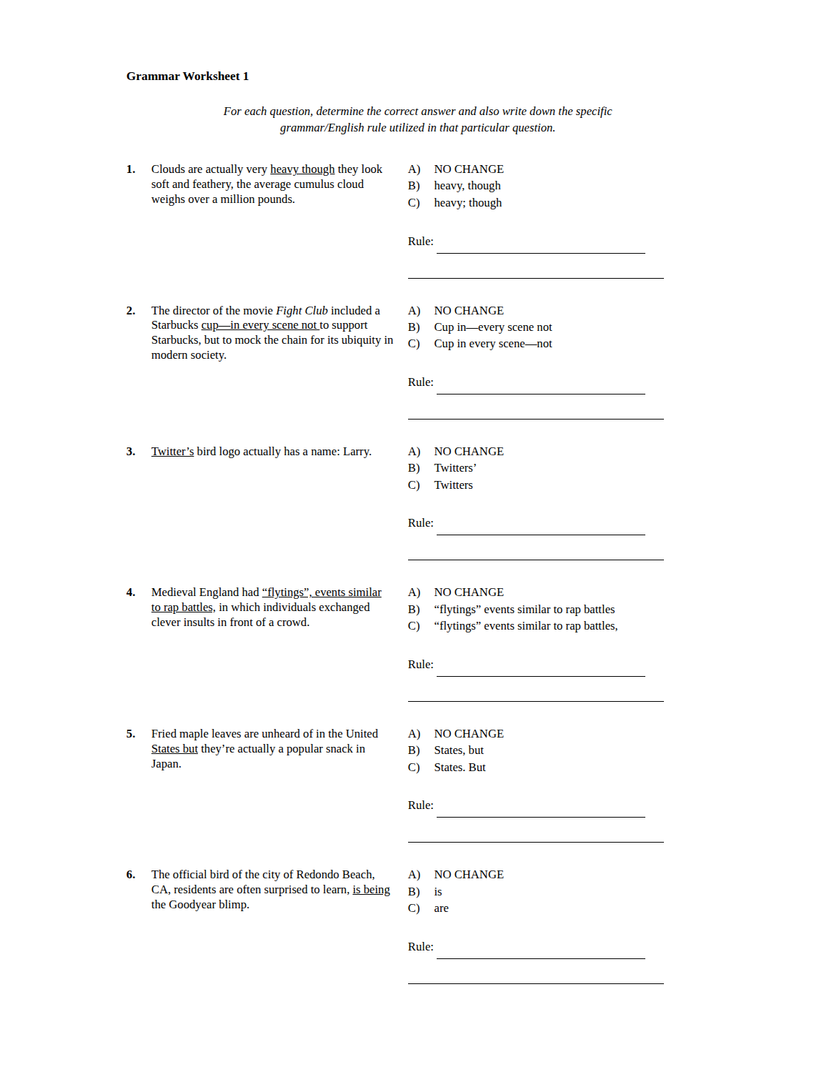Grammar Worksheet 1
For each question, determine the correct answer and also write down the specific grammar/English rule utilized in that particular question.
Clouds are actually very heavy though they look soft and feathery, the average cumulus cloud weighs over a million pounds.
NO CHANGE
heavy, though
heavy; though
Rule:
The director of the movie Fight Club included a Starbucks cup—in every scene not to support Starbucks, but to mock the chain for its ubiquity in modern society.
NO CHANGE
Cup in—every scene not
Cup in every scene—not
Rule:
Twitter’s bird logo actually has a name: Larry.
NO CHANGE
Twitters’
Twitters
Rule:
Medieval England had “flytings”, events similar to rap battles, in which individuals exchanged clever insults in front of a crowd.
NO CHANGE
“flytings” events similar to rap battles
“flytings” events similar to rap battles,
Rule:
Fried maple leaves are unheard of in the United States but they’re actually a popular snack in Japan.
NO CHANGE
States, but
States. But
Rule:
The official bird of the city of Redondo Beach, CA, residents are often surprised to learn, is being the Goodyear blimp.
NO CHANGE
is
are
Rule: